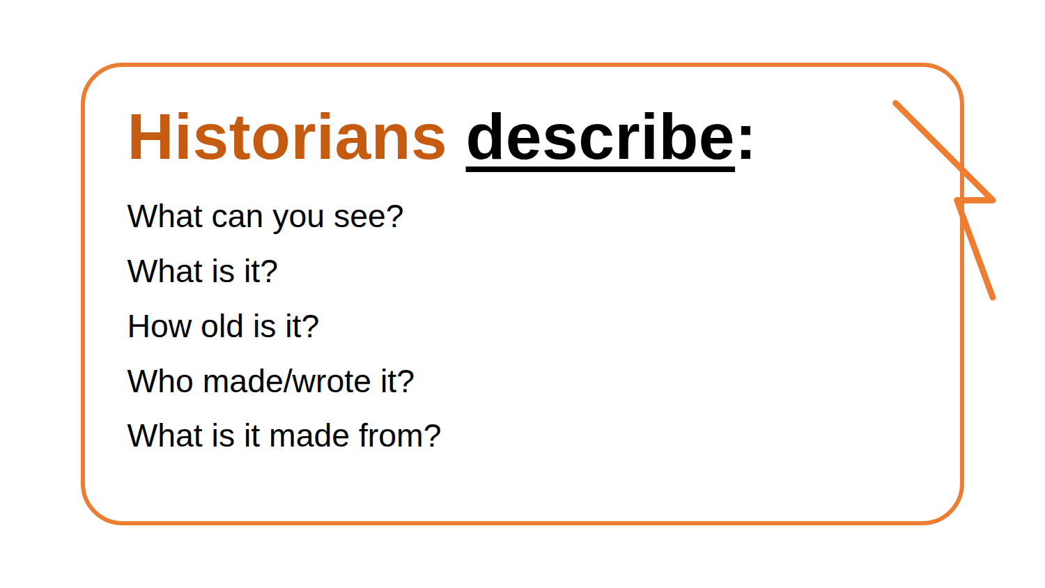Historians describe:
What can you see?
What is it?
How old is it?
Who made/wrote it?
What is it made from?